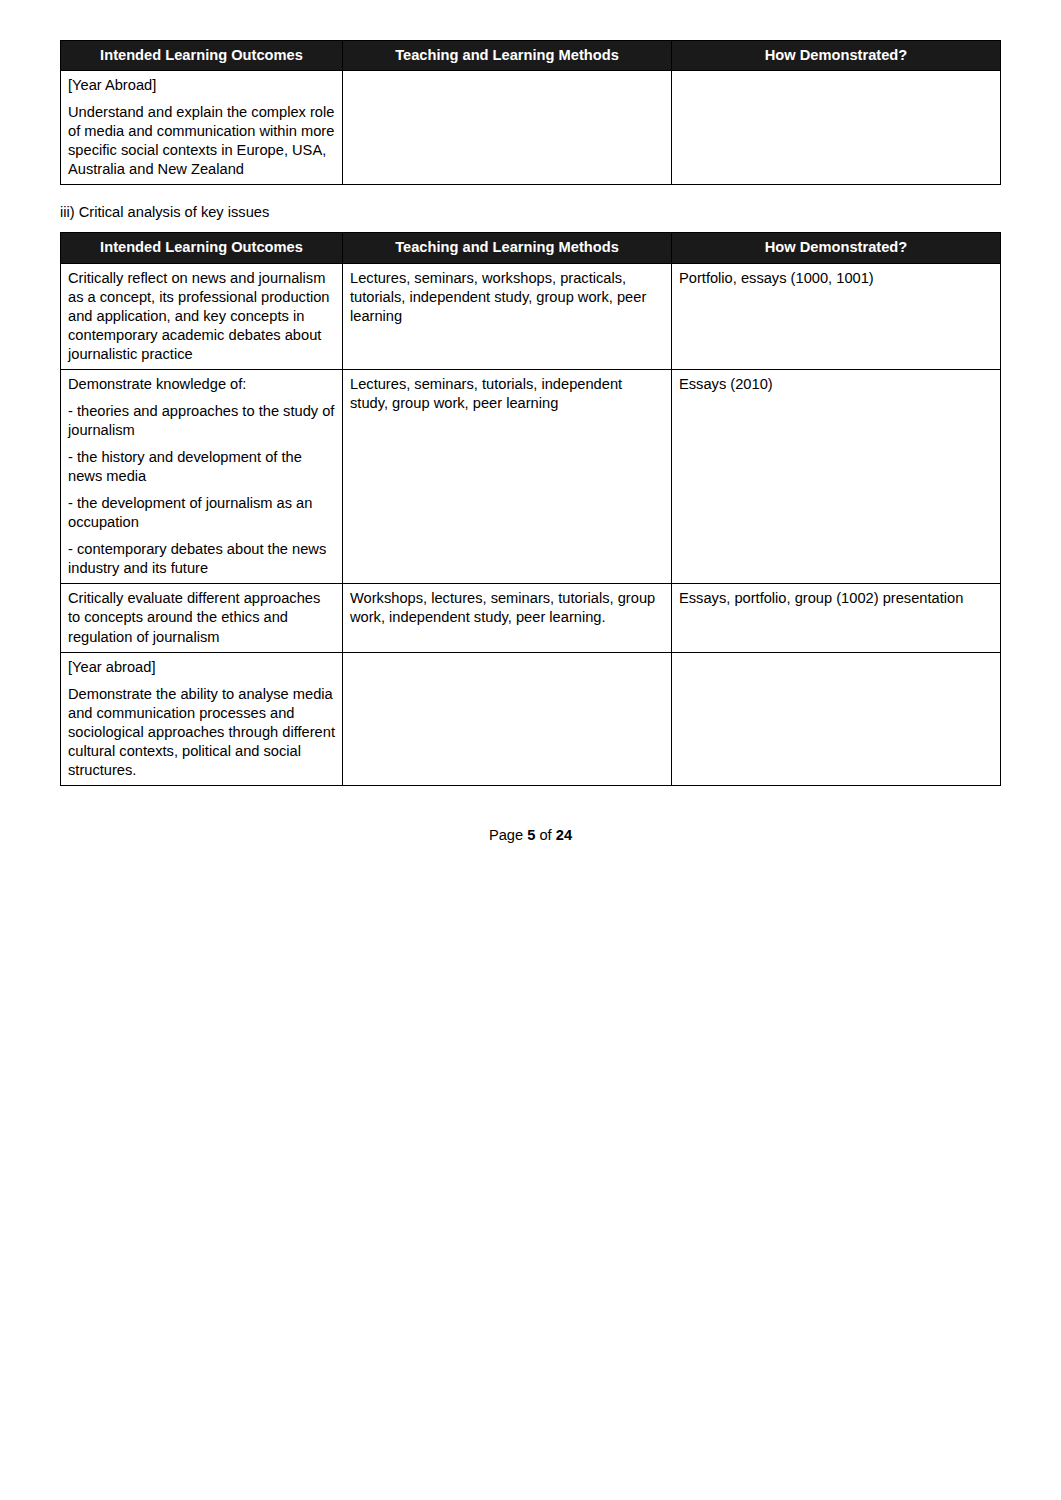| Intended Learning Outcomes | Teaching and Learning Methods | How Demonstrated? |
| --- | --- | --- |
| [Year Abroad] Understand and explain the complex role of media and communication within more specific social contexts in Europe, USA, Australia and New Zealand | | |
iii) Critical analysis of key issues
| Intended Learning Outcomes | Teaching and Learning Methods | How Demonstrated? |
| --- | --- | --- |
| Critically reflect on news and journalism as a concept, its professional production and application, and key concepts in contemporary academic debates about journalistic practice | Lectures, seminars, workshops, practicals, tutorials, independent study, group work, peer learning | Portfolio, essays (1000, 1001) |
| Demonstrate knowledge of: - theories and approaches to the study of journalism - the history and development of the news media - the development of journalism as an occupation - contemporary debates about the news industry and its future | Lectures, seminars, tutorials, independent study, group work, peer learning | Essays (2010) |
| Critically evaluate different approaches to concepts around the ethics and regulation of journalism | Workshops, lectures, seminars, tutorials, group work, independent study, peer learning. | Essays, portfolio, group (1002) presentation |
| [Year abroad] Demonstrate the ability to analyse media and communication processes and sociological approaches through different cultural contexts, political and social structures. | | |
Page 5 of 24